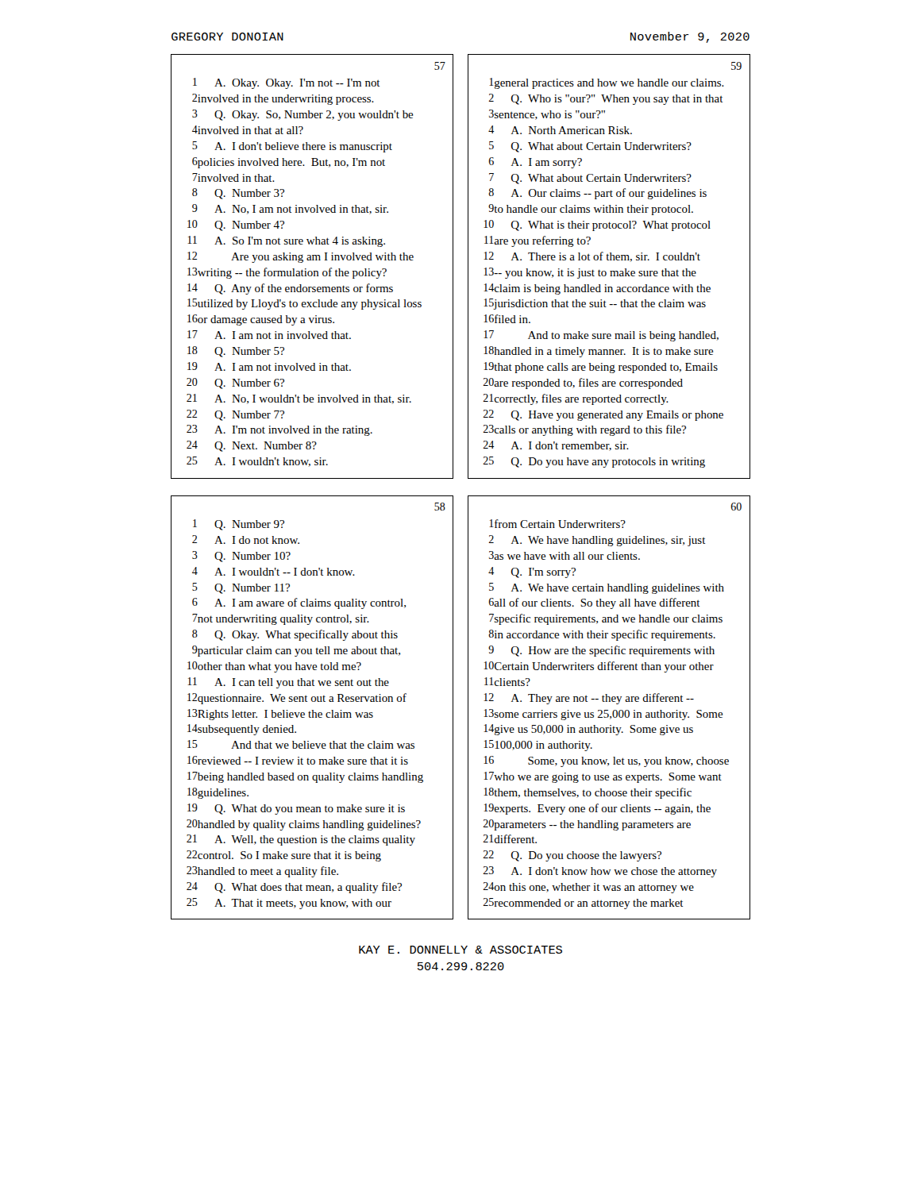GREGORY DONOIAN
November 9, 2020
57
| 1 | A. Okay. Okay. I'm not -- I'm not |
| 2 | involved in the underwriting process. |
| 3 | Q. Okay. So, Number 2, you wouldn't be |
| 4 | involved in that at all? |
| 5 | A. I don't believe there is manuscript |
| 6 | policies involved here. But, no, I'm not |
| 7 | involved in that. |
| 8 | Q. Number 3? |
| 9 | A. No, I am not involved in that, sir. |
| 10 | Q. Number 4? |
| 11 | A. So I'm not sure what 4 is asking. |
| 12 | Are you asking am I involved with the |
| 13 | writing -- the formulation of the policy? |
| 14 | Q. Any of the endorsements or forms |
| 15 | utilized by Lloyd's to exclude any physical loss |
| 16 | or damage caused by a virus. |
| 17 | A. I am not in involved that. |
| 18 | Q. Number 5? |
| 19 | A. I am not involved in that. |
| 20 | Q. Number 6? |
| 21 | A. No, I wouldn't be involved in that, sir. |
| 22 | Q. Number 7? |
| 23 | A. I'm not involved in the rating. |
| 24 | Q. Next. Number 8? |
| 25 | A. I wouldn't know, sir. |
59
| 1 | general practices and how we handle our claims. |
| 2 | Q. Who is "our?" When you say that in that |
| 3 | sentence, who is "our?" |
| 4 | A. North American Risk. |
| 5 | Q. What about Certain Underwriters? |
| 6 | A. I am sorry? |
| 7 | Q. What about Certain Underwriters? |
| 8 | A. Our claims -- part of our guidelines is |
| 9 | to handle our claims within their protocol. |
| 10 | Q. What is their protocol? What protocol |
| 11 | are you referring to? |
| 12 | A. There is a lot of them, sir. I couldn't |
| 13 | -- you know, it is just to make sure that the |
| 14 | claim is being handled in accordance with the |
| 15 | jurisdiction that the suit -- that the claim was |
| 16 | filed in. |
| 17 | And to make sure mail is being handled, |
| 18 | handled in a timely manner. It is to make sure |
| 19 | that phone calls are being responded to, Emails |
| 20 | are responded to, files are corresponded |
| 21 | correctly, files are reported correctly. |
| 22 | Q. Have you generated any Emails or phone |
| 23 | calls or anything with regard to this file? |
| 24 | A. I don't remember, sir. |
| 25 | Q. Do you have any protocols in writing |
58
| 1 | Q. Number 9? |
| 2 | A. I do not know. |
| 3 | Q. Number 10? |
| 4 | A. I wouldn't -- I don't know. |
| 5 | Q. Number 11? |
| 6 | A. I am aware of claims quality control, |
| 7 | not underwriting quality control, sir. |
| 8 | Q. Okay. What specifically about this |
| 9 | particular claim can you tell me about that, |
| 10 | other than what you have told me? |
| 11 | A. I can tell you that we sent out the |
| 12 | questionnaire. We sent out a Reservation of |
| 13 | Rights letter. I believe the claim was |
| 14 | subsequently denied. |
| 15 | And that we believe that the claim was |
| 16 | reviewed -- I review it to make sure that it is |
| 17 | being handled based on quality claims handling |
| 18 | guidelines. |
| 19 | Q. What do you mean to make sure it is |
| 20 | handled by quality claims handling guidelines? |
| 21 | A. Well, the question is the claims quality |
| 22 | control. So I make sure that it is being |
| 23 | handled to meet a quality file. |
| 24 | Q. What does that mean, a quality file? |
| 25 | A. That it meets, you know, with our |
60
| 1 | from Certain Underwriters? |
| 2 | A. We have handling guidelines, sir, just |
| 3 | as we have with all our clients. |
| 4 | Q. I'm sorry? |
| 5 | A. We have certain handling guidelines with |
| 6 | all of our clients. So they all have different |
| 7 | specific requirements, and we handle our claims |
| 8 | in accordance with their specific requirements. |
| 9 | Q. How are the specific requirements with |
| 10 | Certain Underwriters different than your other |
| 11 | clients? |
| 12 | A. They are not -- they are different -- |
| 13 | some carriers give us 25,000 in authority. Some |
| 14 | give us 50,000 in authority. Some give us |
| 15 | 100,000 in authority. |
| 16 | Some, you know, let us, you know, choose |
| 17 | who we are going to use as experts. Some want |
| 18 | them, themselves, to choose their specific |
| 19 | experts. Every one of our clients -- again, the |
| 20 | parameters -- the handling parameters are |
| 21 | different. |
| 22 | Q. Do you choose the lawyers? |
| 23 | A. I don't know how we chose the attorney |
| 24 | on this one, whether it was an attorney we |
| 25 | recommended or an attorney the market |
KAY E. DONNELLY & ASSOCIATES
504.299.8220